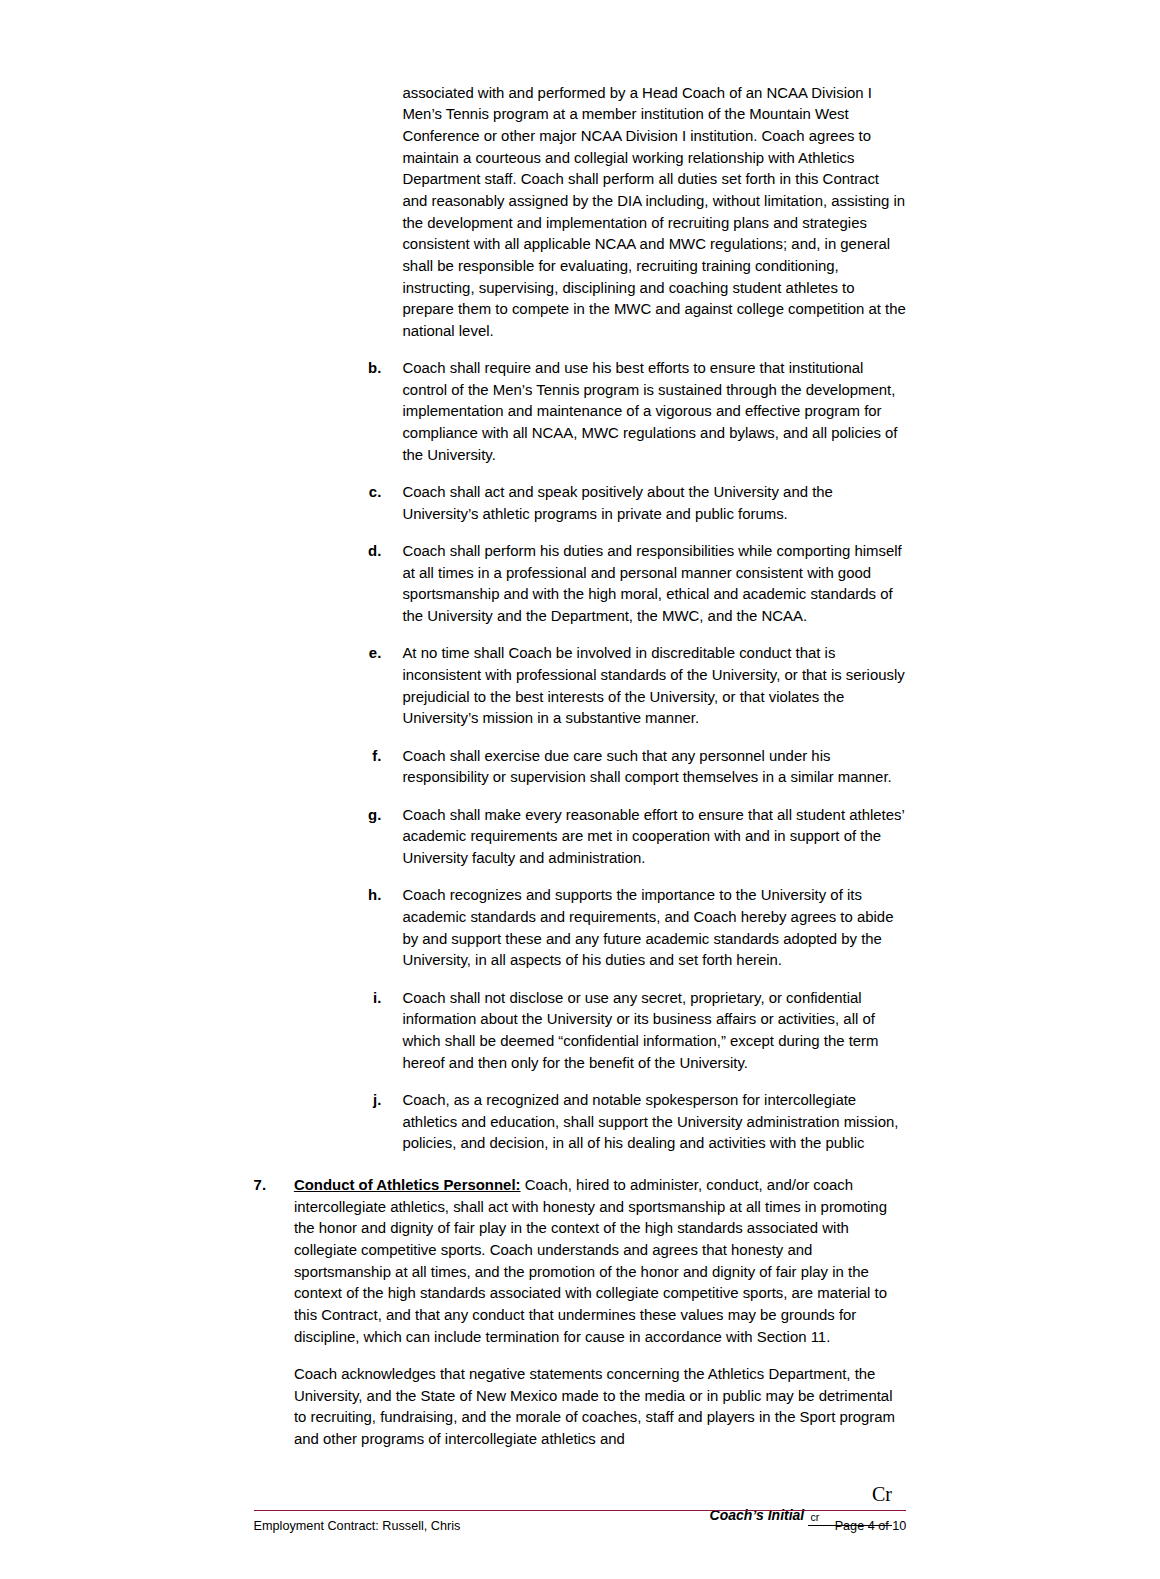associated with and performed by a Head Coach of an NCAA Division I Men’s Tennis program at a member institution of the Mountain West Conference or other major NCAA Division I institution. Coach agrees to maintain a courteous and collegial working relationship with Athletics Department staff. Coach shall perform all duties set forth in this Contract and reasonably assigned by the DIA including, without limitation, assisting in the development and implementation of recruiting plans and strategies consistent with all applicable NCAA and MWC regulations; and, in general shall be responsible for evaluating, recruiting training conditioning, instructing, supervising, disciplining and coaching student athletes to prepare them to compete in the MWC and against college competition at the national level.
b.
Coach shall require and use his best efforts to ensure that institutional control of the Men’s Tennis program is sustained through the development, implementation and maintenance of a vigorous and effective program for compliance with all NCAA, MWC regulations and bylaws, and all policies of the University.
c.
Coach shall act and speak positively about the University and the University’s athletic programs in private and public forums.
d.
Coach shall perform his duties and responsibilities while comporting himself at all times in a professional and personal manner consistent with good sportsmanship and with the high moral, ethical and academic standards of the University and the Department, the MWC, and the NCAA.
e.
At no time shall Coach be involved in discreditable conduct that is inconsistent with professional standards of the University, or that is seriously prejudicial to the best interests of the University, or that violates the University’s mission in a substantive manner.
f.
Coach shall exercise due care such that any personnel under his responsibility or supervision shall comport themselves in a similar manner.
g.
Coach shall make every reasonable effort to ensure that all student athletes’ academic requirements are met in cooperation with and in support of the University faculty and administration.
h.
Coach recognizes and supports the importance to the University of its academic standards and requirements, and Coach hereby agrees to abide by and support these and any future academic standards adopted by the University, in all aspects of his duties and set forth herein.
i.
Coach shall not disclose or use any secret, proprietary, or confidential information about the University or its business affairs or activities, all of which shall be deemed “confidential information,” except during the term hereof and then only for the benefit of the University.
j.
Coach, as a recognized and notable spokesperson for intercollegiate athletics and education, shall support the University administration mission, policies, and decision, in all of his dealing and activities with the public
7.
Conduct of Athletics Personnel: Coach, hired to administer, conduct, and/or coach intercollegiate athletics, shall act with honesty and sportsmanship at all times in promoting the honor and dignity of fair play in the context of the high standards associated with collegiate competitive sports. Coach understands and agrees that honesty and sportsmanship at all times, and the promotion of the honor and dignity of fair play in the context of the high standards associated with collegiate competitive sports, are material to this Contract, and that any conduct that undermines these values may be grounds for discipline, which can include termination for cause in accordance with Section 11.
Coach acknowledges that negative statements concerning the Athletics Department, the University, and the State of New Mexico made to the media or in public may be detrimental to recruiting, fundraising, and the morale of coaches, staff and players in the Sport program and other programs of intercollegiate athletics and
Cr
Coach’s Initial cr
Employment Contract: Russell, Chris Page 4 of 10